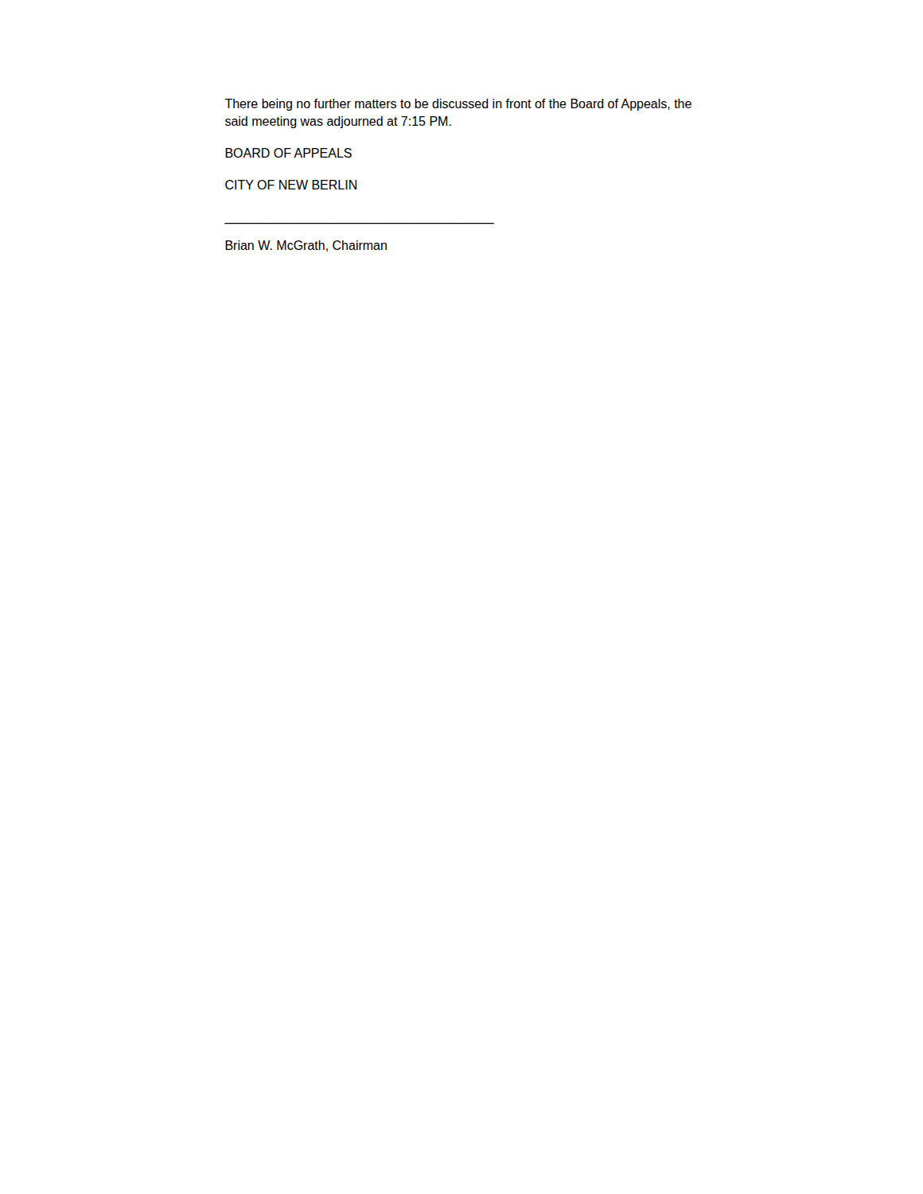There being no further matters to be discussed in front of the Board of Appeals, the said meeting was adjourned at 7:15 PM.
BOARD OF APPEALS
CITY OF NEW BERLIN
______________________________________
Brian W. McGrath, Chairman